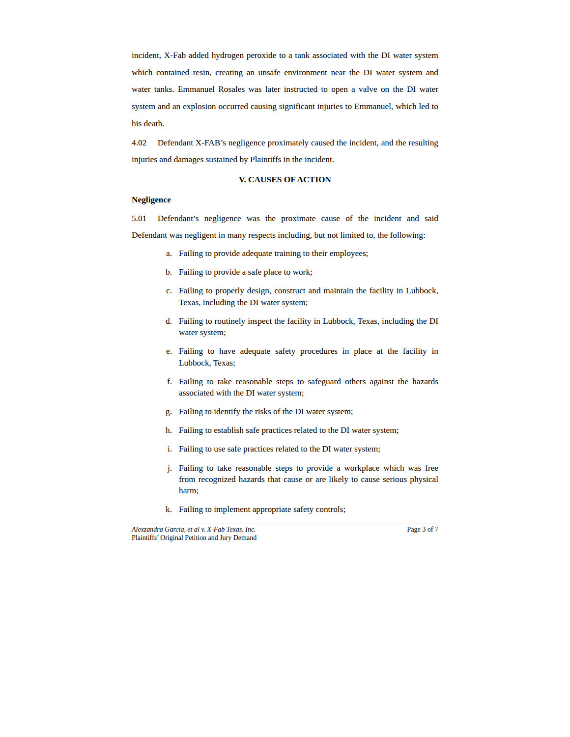incident, X-Fab added hydrogen peroxide to a tank associated with the DI water system which contained resin, creating an unsafe environment near the DI water system and water tanks. Emmanuel Rosales was later instructed to open a valve on the DI water system and an explosion occurred causing significant injuries to Emmanuel, which led to his death.
4.02 Defendant X-FAB’s negligence proximately caused the incident, and the resulting injuries and damages sustained by Plaintiffs in the incident.
V. CAUSES OF ACTION
Negligence
5.01 Defendant’s negligence was the proximate cause of the incident and said Defendant was negligent in many respects including, but not limited to, the following:
Failing to provide adequate training to their employees;
Failing to provide a safe place to work;
Failing to properly design, construct and maintain the facility in Lubbock, Texas, including the DI water system;
Failing to routinely inspect the facility in Lubbock, Texas, including the DI water system;
Failing to have adequate safety procedures in place at the facility in Lubbock, Texas;
Failing to take reasonable steps to safeguard others against the hazards associated with the DI water system;
Failing to identify the risks of the DI water system;
Failing to establish safe practices related to the DI water system;
Failing to use safe practices related to the DI water system;
Failing to take reasonable steps to provide a workplace which was free from recognized hazards that cause or are likely to cause serious physical harm;
Failing to implement appropriate safety controls;
Alexzandra Garcia, et al v. X-Fab Texas, Inc.
Plaintiffs’ Original Petition and Jury Demand
Page 3 of 7